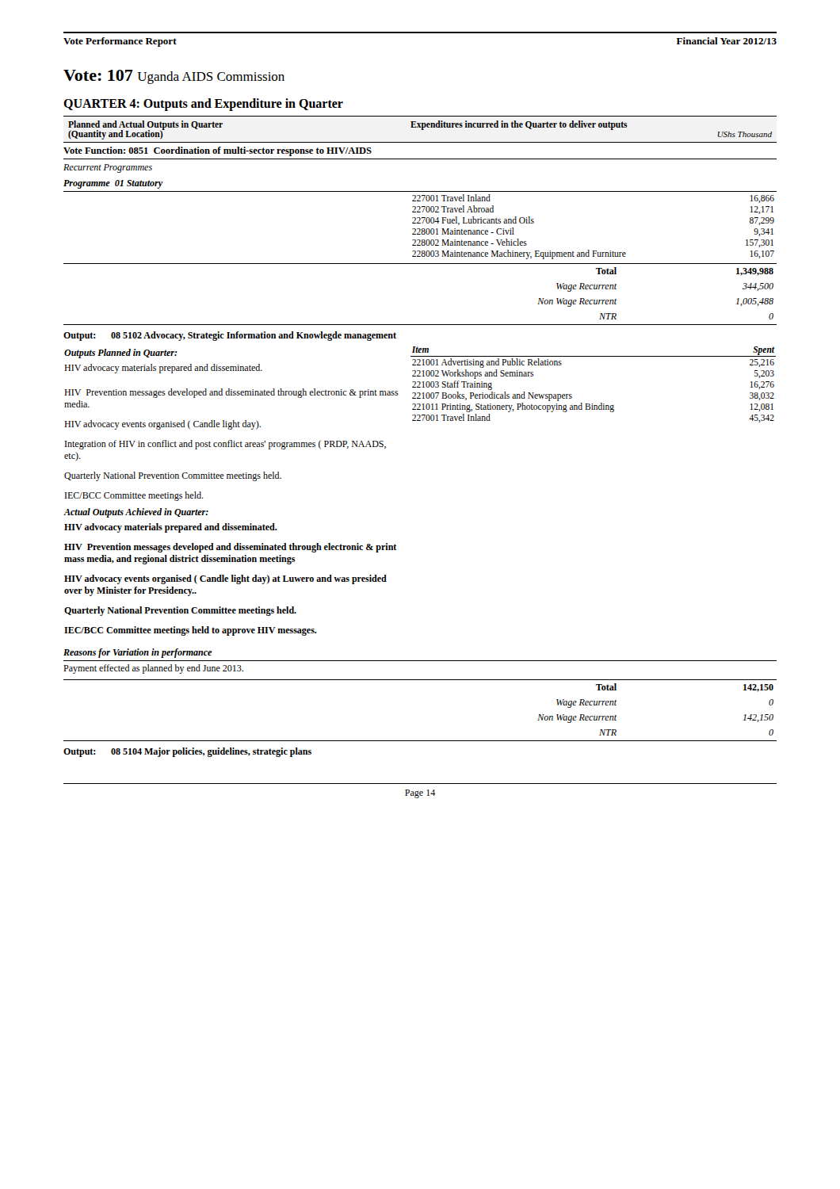Vote Performance Report
Financial Year 2012/13
Vote: 107 Uganda AIDS Commission
QUARTER 4: Outputs and Expenditure in Quarter
| Planned and Actual Outputs in Quarter (Quantity and Location) | Expenditures incurred in the Quarter to deliver outputs UShs Thousand |
Vote Function: 0851 Coordination of multi-sector response to HIV/AIDS
Recurrent Programmes
Programme 01 Statutory
| | / 227001 Travel Inland / 16,866 / / 227002 Travel Abroad / 12,171 / / 227004 Fuel, Lubricants and Oils / 87,299 / / 228001 Maintenance - Civil / 9,341 / / 228002 Maintenance - Vehicles / 157,301 / / 228003 Maintenance Machinery, Equipment and Furniture / 16,107 / |
| Total | 1,349,988 |
| Wage Recurrent | 344,500 |
| Non Wage Recurrent | 1,005,488 |
| NTR | 0 |
Output: 08 5102 Advocacy, Strategic Information and Knowlegde management
| Outputs Planned in Quarter: HIV advocacy materials prepared and disseminated. HIV Prevention messages developed and disseminated through electronic & print mass media. HIV advocacy events organised ( Candle light day). Integration of HIV in conflict and post conflict areas' programmes ( PRDP, NAADS, etc). Quarterly National Prevention Committee meetings held. IEC/BCC Committee meetings held. Actual Outputs Achieved in Quarter: HIV advocacy materials prepared and disseminated. HIV Prevention messages developed and disseminated through electronic & print mass media, and regional district dissemination meetings HIV advocacy events organised ( Candle light day) at Luwero and was presided over by Minister for Presidency.. Quarterly National Prevention Committee meetings held. IEC/BCC Committee meetings held to approve HIV messages. | / Item / Spent / / 221001 Advertising and Public Relations / 25,216 / / 221002 Workshops and Seminars / 5,203 / / 221003 Staff Training / 16,276 / / 221007 Books, Periodicals and Newspapers / 38,032 / / 221011 Printing, Stationery, Photocopying and Binding / 12,081 / / 227001 Travel Inland / 45,342 / |
Reasons for Variation in performance
Payment effected as planned by end June 2013.
| Total | 142,150 |
| Wage Recurrent | 0 |
| Non Wage Recurrent | 142,150 |
| NTR | 0 |
Output: 08 5104 Major policies, guidelines, strategic plans
Page 14